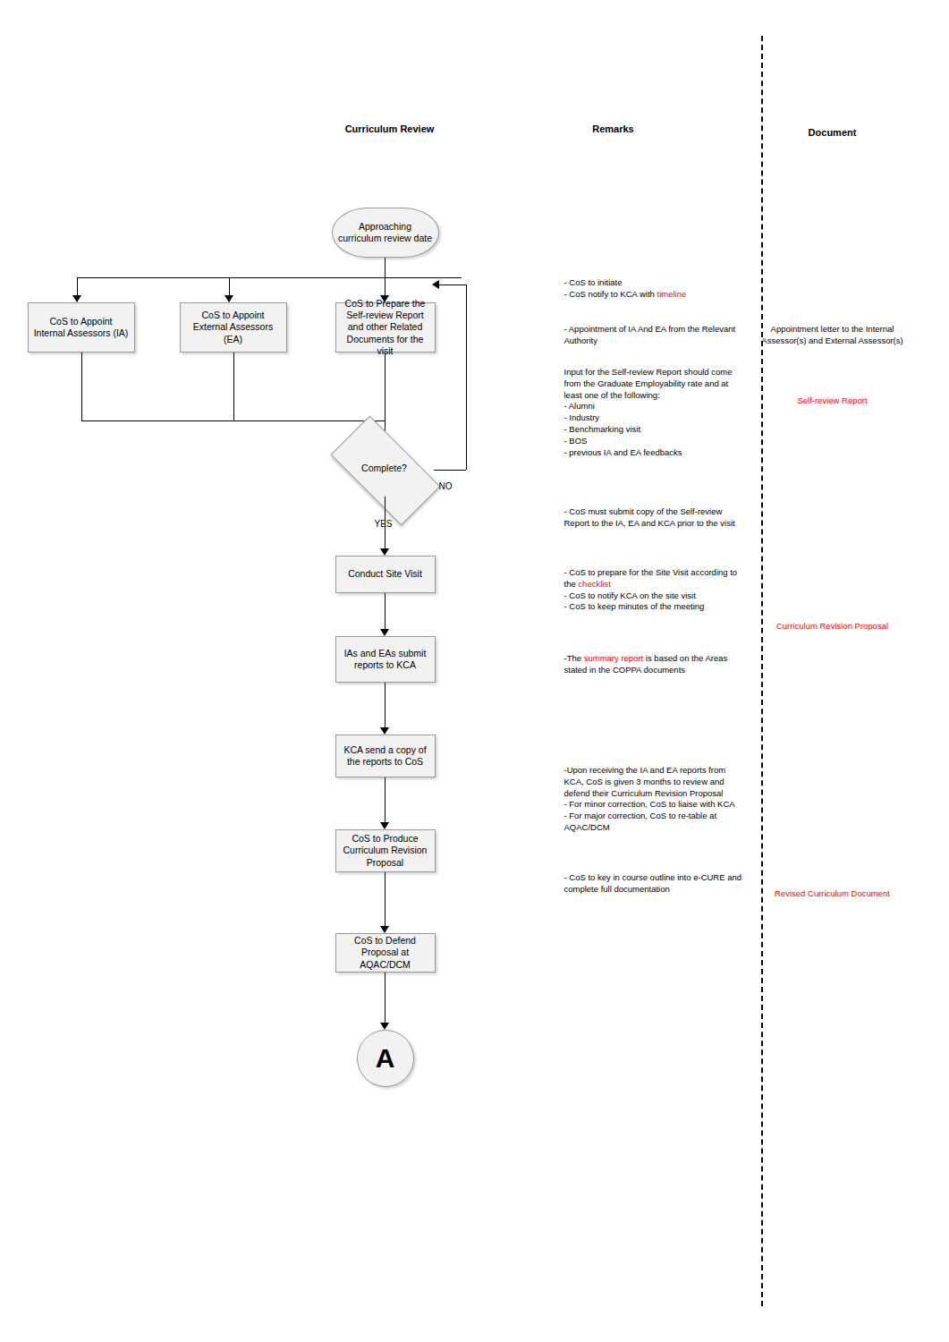Curriculum Review
Remarks
Document
Approaching curriculum review date
CoS to Appoint Internal Assessors (IA)
CoS to Appoint External Assessors (EA)
CoS to Prepare the Self-review Report and other Related Documents for the visit
Complete?
NO
YES
Conduct Site Visit
IAs and EAs submit reports to KCA
KCA send a copy of the reports to CoS
CoS to Produce Curriculum Revision Proposal
CoS to Defend Proposal at AQAC/DCM
A
- CoS to initiate
- CoS notify to KCA with timeline
- Appointment of IA And EA from the Relevant Authority
Input for the Self-review Report should come from the Graduate Employability rate and at least one of the following:
- Alumni
- Industry
- Benchmarking visit
- BOS
- previous IA and EA feedbacks
- CoS must submit copy of the Self-review Report to the IA, EA and KCA prior to the visit
- CoS to prepare for the Site Visit according to the checklist
- CoS to notify KCA on the site visit
- CoS to keep minutes of the meeting
-The summary report is based on the Areas stated in the COPPA documents
-Upon receiving the IA and EA reports from KCA, CoS is given 3 months to review and defend their Curriculum Revision Proposal
- For minor correction, CoS to liaise with KCA
- For major correction, CoS to re-table at AQAC/DCM
- CoS to key in course outline into e-CURE and complete full documentation
Appointment letter to the Internal Assessor(s) and External Assessor(s)
Self-review Report
Curriculum Revision Proposal
Revised Curriculum Document